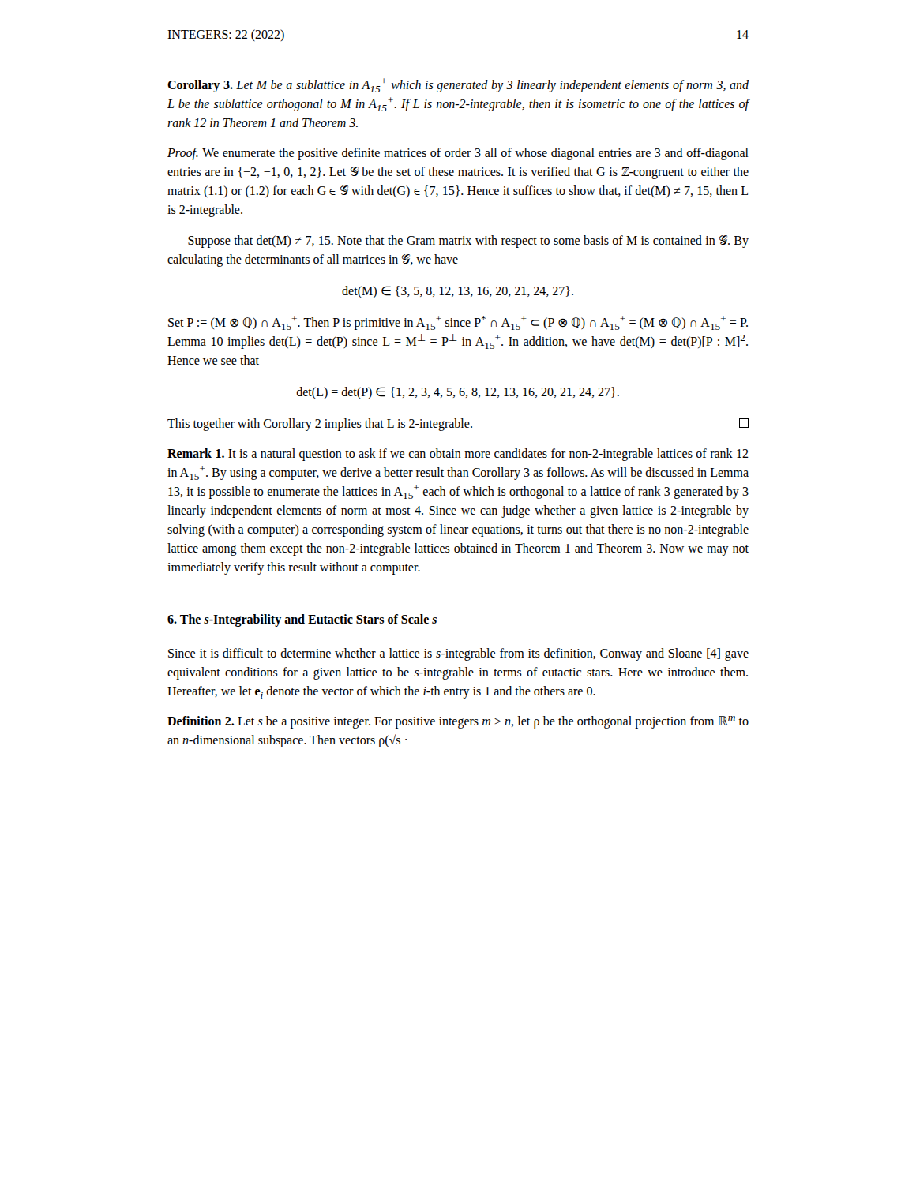INTEGERS: 22 (2022) 14
Corollary 3. Let M be a sublattice in A15+ which is generated by 3 linearly independent elements of norm 3, and L be the sublattice orthogonal to M in A15+. If L is non-2-integrable, then it is isometric to one of the lattices of rank 12 in Theorem 1 and Theorem 3.
Proof. We enumerate the positive definite matrices of order 3 all of whose diagonal entries are 3 and off-diagonal entries are in {−2, −1, 0, 1, 2}. Let 𝒢 be the set of these matrices. It is verified that G is ℤ-congruent to either the matrix (1.1) or (1.2) for each G ∈ 𝒢 with det(G) ∈ {7, 15}. Hence it suffices to show that, if det(M) ≠ 7, 15, then L is 2-integrable.
Suppose that det(M) ≠ 7, 15. Note that the Gram matrix with respect to some basis of M is contained in 𝒢. By calculating the determinants of all matrices in 𝒢, we have
det(M) ∈ {3, 5, 8, 12, 13, 16, 20, 21, 24, 27}.
Set P := (M ⊗ ℚ) ∩ A15+. Then P is primitive in A15+ since P* ∩ A15+ ⊂ (P ⊗ ℚ) ∩ A15+ = (M ⊗ ℚ) ∩ A15+ = P. Lemma 10 implies det(L) = det(P) since L = M⊥ = P⊥ in A15+. In addition, we have det(M) = det(P)[P : M]2. Hence we see that
det(L) = det(P) ∈ {1, 2, 3, 4, 5, 6, 8, 12, 13, 16, 20, 21, 24, 27}.
This together with Corollary 2 implies that L is 2-integrable.
Remark 1. It is a natural question to ask if we can obtain more candidates for non-2-integrable lattices of rank 12 in A15+. By using a computer, we derive a better result than Corollary 3 as follows. As will be discussed in Lemma 13, it is possible to enumerate the lattices in A15+ each of which is orthogonal to a lattice of rank 3 generated by 3 linearly independent elements of norm at most 4. Since we can judge whether a given lattice is 2-integrable by solving (with a computer) a corresponding system of linear equations, it turns out that there is no non-2-integrable lattice among them except the non-2-integrable lattices obtained in Theorem 1 and Theorem 3. Now we may not immediately verify this result without a computer.
6. The s-Integrability and Eutactic Stars of Scale s
Since it is difficult to determine whether a lattice is s-integrable from its definition, Conway and Sloane [4] gave equivalent conditions for a given lattice to be s-integrable in terms of eutactic stars. Here we introduce them. Hereafter, we let ei denote the vector of which the i-th entry is 1 and the others are 0.
Definition 2. Let s be a positive integer. For positive integers m ≥ n, let ρ be the orthogonal projection from ℝm to an n-dimensional subspace. Then vectors ρ(√s ·